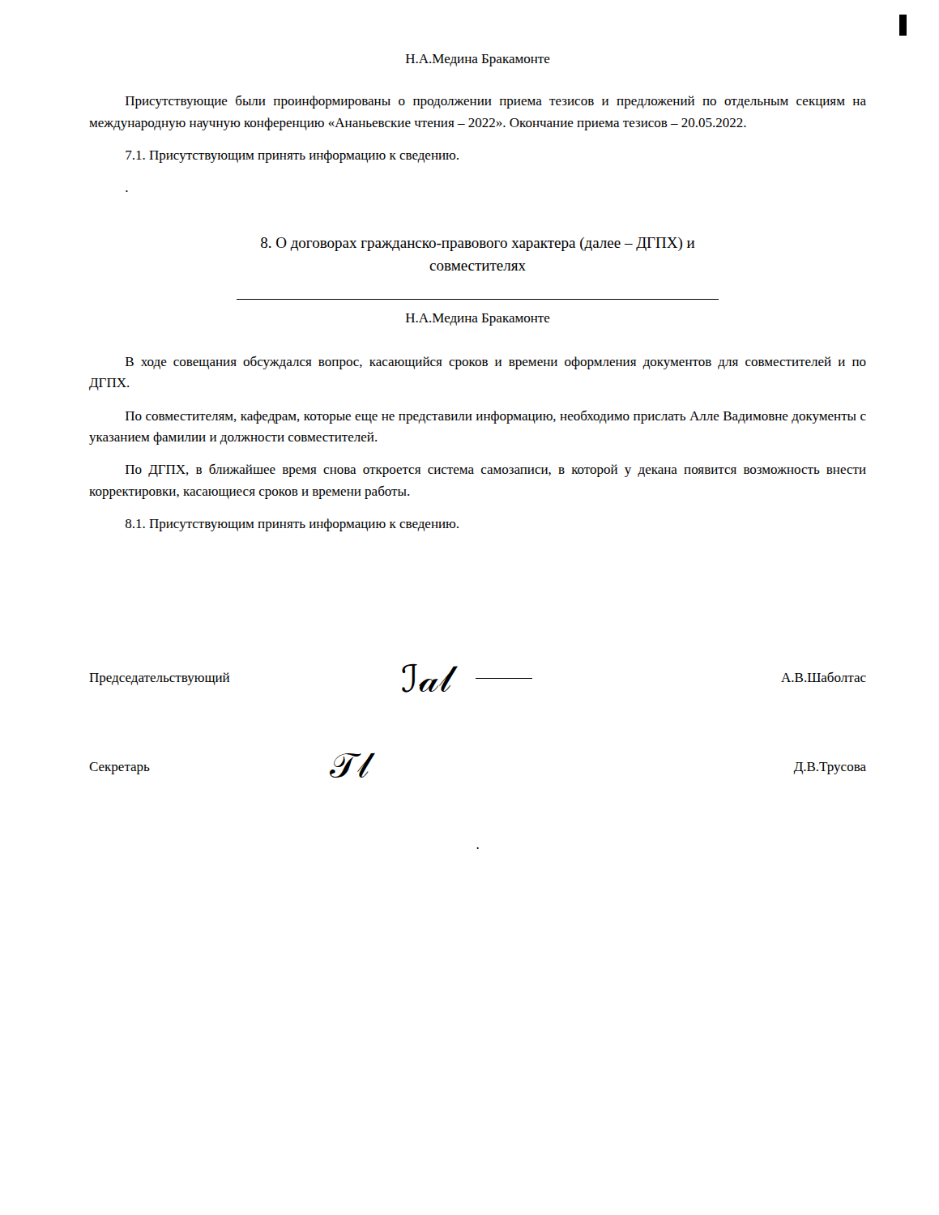Н.А.Медина Бракамонте
Присутствующие были проинформированы о продолжении приема тезисов и предложений по отдельным секциям на международную научную конференцию «Ананьевские чтения – 2022». Окончание приема тезисов – 20.05.2022.
7.1. Присутствующим принять информацию к сведению.
.
8. О договорах гражданско-правового характера (далее – ДГПХ) и
совместителях
Н.А.Медина Бракамонте
В ходе совещания обсуждался вопрос, касающийся сроков и времени оформления документов для совместителей и по ДГПХ.
По совместителям, кафедрам, которые еще не представили информацию, необходимо прислать Алле Вадимовне документы с указанием фамилии и должности совместителей.
По ДГПХ, в ближайшее время снова откроется система самозаписи, в которой у декана появится возможность внести корректировки, касающиеся сроков и времени работы.
8.1. Присутствующим принять информацию к сведению.
Председательствующий
ℐ𝒶𝓁
А.В.Шаболтас
Секретарь
𝒯𝓁
Д.В.Трусова
.